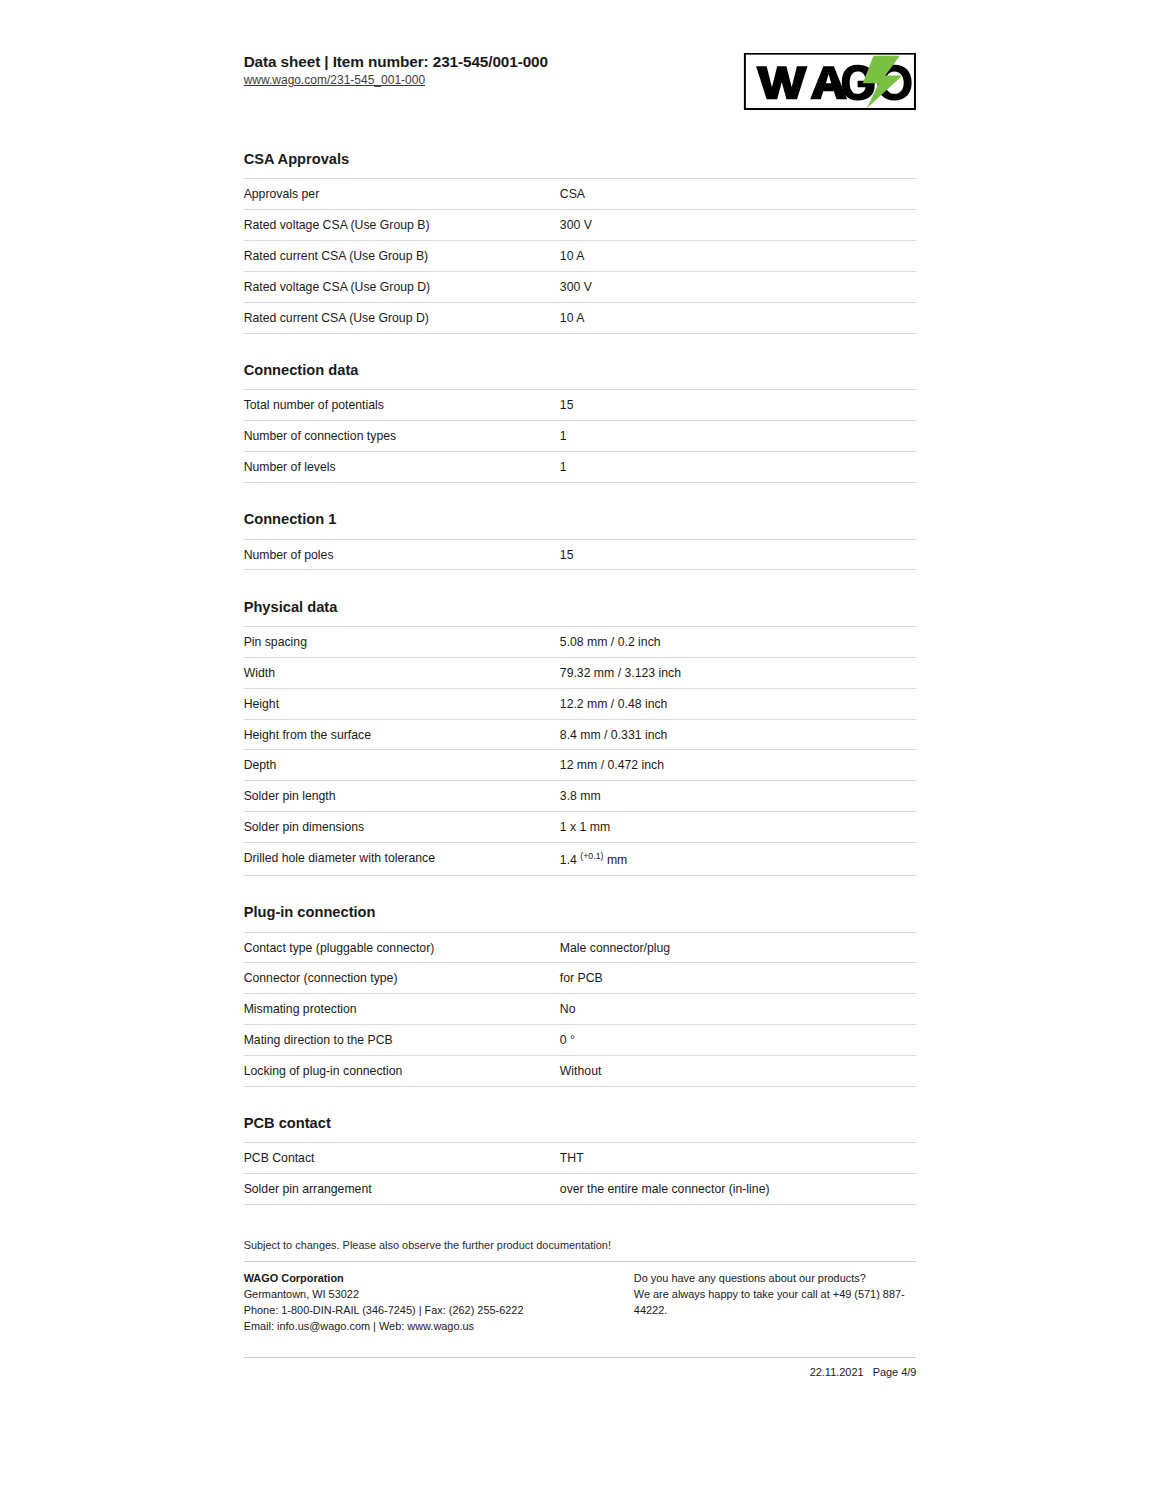Data sheet | Item number: 231-545/001-000
www.wago.com/231-545_001-000
CSA Approvals
| Approvals per | CSA |
| Rated voltage CSA (Use Group B) | 300 V |
| Rated current CSA (Use Group B) | 10 A |
| Rated voltage CSA (Use Group D) | 300 V |
| Rated current CSA (Use Group D) | 10 A |
Connection data
| Total number of potentials | 15 |
| Number of connection types | 1 |
| Number of levels | 1 |
Connection 1
| Number of poles | 15 |
Physical data
| Pin spacing | 5.08 mm / 0.2 inch |
| Width | 79.32 mm / 3.123 inch |
| Height | 12.2 mm / 0.48 inch |
| Height from the surface | 8.4 mm / 0.331 inch |
| Depth | 12 mm / 0.472 inch |
| Solder pin length | 3.8 mm |
| Solder pin dimensions | 1 x 1 mm |
| Drilled hole diameter with tolerance | 1.4 (+0.1) mm |
Plug-in connection
| Contact type (pluggable connector) | Male connector/plug |
| Connector (connection type) | for PCB |
| Mismating protection | No |
| Mating direction to the PCB | 0 ° |
| Locking of plug-in connection | Without |
PCB contact
| PCB Contact | THT |
| Solder pin arrangement | over the entire male connector (in-line) |
Subject to changes. Please also observe the further product documentation!
WAGO Corporation
Germantown, WI 53022
Phone: 1-800-DIN-RAIL (346-7245) | Fax: (262) 255-6222
Email: info.us@wago.com | Web: www.wago.us
Do you have any questions about our products?
We are always happy to take your call at +49 (571) 887-44222.
22.11.2021 Page 4/9